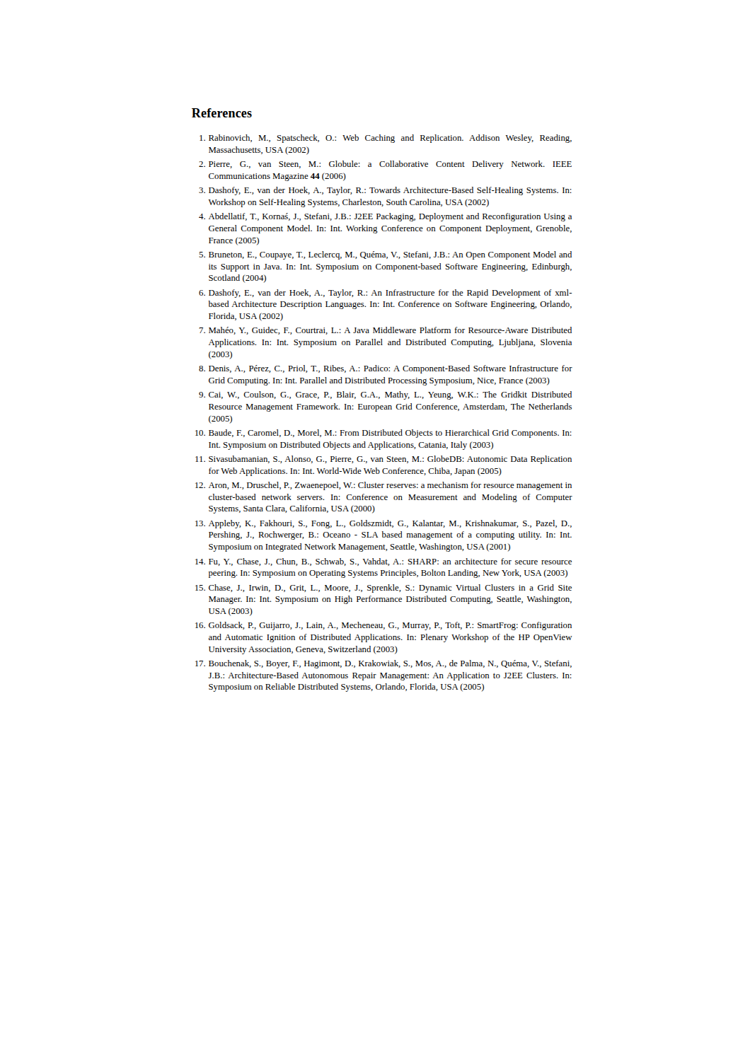References
Rabinovich, M., Spatscheck, O.: Web Caching and Replication. Addison Wesley, Reading, Massachusetts, USA (2002)
Pierre, G., van Steen, M.: Globule: a Collaborative Content Delivery Network. IEEE Communications Magazine 44 (2006)
Dashofy, E., van der Hoek, A., Taylor, R.: Towards Architecture-Based Self-Healing Systems. In: Workshop on Self-Healing Systems, Charleston, South Carolina, USA (2002)
Abdellatif, T., Kornaś, J., Stefani, J.B.: J2EE Packaging, Deployment and Reconfiguration Using a General Component Model. In: Int. Working Conference on Component Deployment, Grenoble, France (2005)
Bruneton, E., Coupaye, T., Leclercq, M., Quéma, V., Stefani, J.B.: An Open Component Model and its Support in Java. In: Int. Symposium on Component-based Software Engineering, Edinburgh, Scotland (2004)
Dashofy, E., van der Hoek, A., Taylor, R.: An Infrastructure for the Rapid Development of xml-based Architecture Description Languages. In: Int. Conference on Software Engineering, Orlando, Florida, USA (2002)
Mahéo, Y., Guidec, F., Courtrai, L.: A Java Middleware Platform for Resource-Aware Distributed Applications. In: Int. Symposium on Parallel and Distributed Computing, Ljubljana, Slovenia (2003)
Denis, A., Pérez, C., Priol, T., Ribes, A.: Padico: A Component-Based Software Infrastructure for Grid Computing. In: Int. Parallel and Distributed Processing Symposium, Nice, France (2003)
Cai, W., Coulson, G., Grace, P., Blair, G.A., Mathy, L., Yeung, W.K.: The Gridkit Distributed Resource Management Framework. In: European Grid Conference, Amsterdam, The Netherlands (2005)
Baude, F., Caromel, D., Morel, M.: From Distributed Objects to Hierarchical Grid Components. In: Int. Symposium on Distributed Objects and Applications, Catania, Italy (2003)
Sivasubamanian, S., Alonso, G., Pierre, G., van Steen, M.: GlobeDB: Autonomic Data Replication for Web Applications. In: Int. World-Wide Web Conference, Chiba, Japan (2005)
Aron, M., Druschel, P., Zwaenepoel, W.: Cluster reserves: a mechanism for resource management in cluster-based network servers. In: Conference on Measurement and Modeling of Computer Systems, Santa Clara, California, USA (2000)
Appleby, K., Fakhouri, S., Fong, L., Goldszmidt, G., Kalantar, M., Krishnakumar, S., Pazel, D., Pershing, J., Rochwerger, B.: Oceano - SLA based management of a computing utility. In: Int. Symposium on Integrated Network Management, Seattle, Washington, USA (2001)
Fu, Y., Chase, J., Chun, B., Schwab, S., Vahdat, A.: SHARP: an architecture for secure resource peering. In: Symposium on Operating Systems Principles, Bolton Landing, New York, USA (2003)
Chase, J., Irwin, D., Grit, L., Moore, J., Sprenkle, S.: Dynamic Virtual Clusters in a Grid Site Manager. In: Int. Symposium on High Performance Distributed Computing, Seattle, Washington, USA (2003)
Goldsack, P., Guijarro, J., Lain, A., Mecheneau, G., Murray, P., Toft, P.: SmartFrog: Configuration and Automatic Ignition of Distributed Applications. In: Plenary Workshop of the HP OpenView University Association, Geneva, Switzerland (2003)
Bouchenak, S., Boyer, F., Hagimont, D., Krakowiak, S., Mos, A., de Palma, N., Quéma, V., Stefani, J.B.: Architecture-Based Autonomous Repair Management: An Application to J2EE Clusters. In: Symposium on Reliable Distributed Systems, Orlando, Florida, USA (2005)